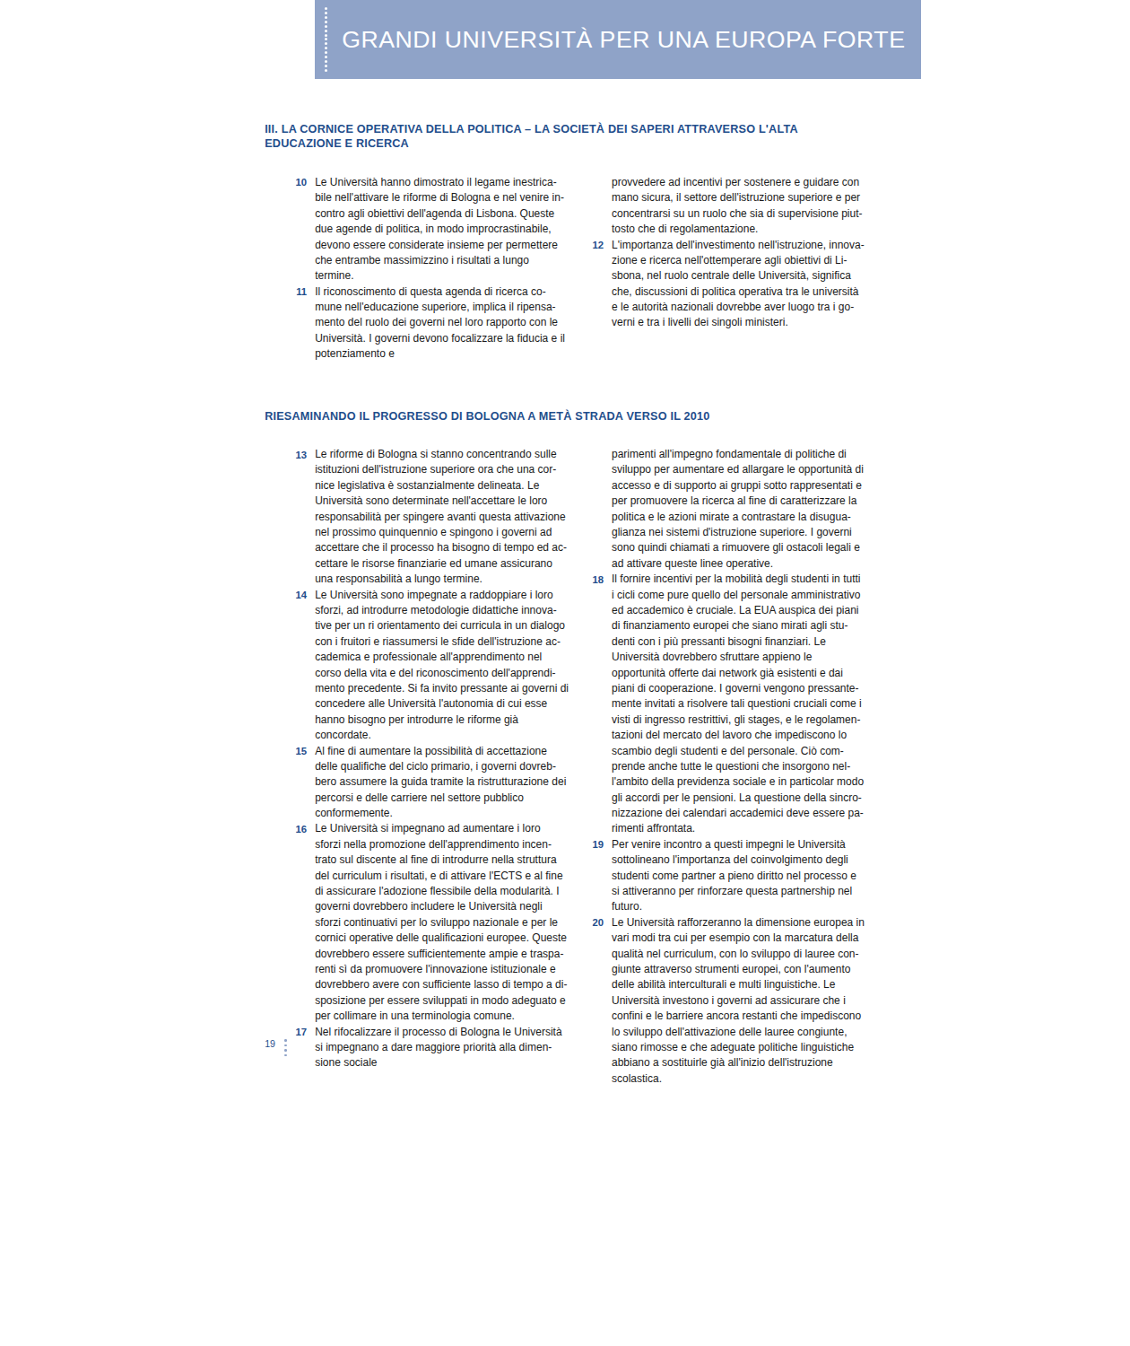Grandi Università per una Europa Forte
III. La cornice operativa della politica – la società dei saperi attraverso l'alta educazione e ricerca
10
Le Università hanno dimostrato il legame inestricabile nell'attivare le riforme di Bologna e nel venire incontro agli obiettivi dell'agenda di Lisbona. Queste due agende di politica, in modo improcrastinabile, devono essere considerate insieme per permettere che entrambe massimizzino i risultati a lungo termine.
11
Il riconoscimento di questa agenda di ricerca comune nell'educazione superiore, implica il ripensamento del ruolo dei governi nel loro rapporto con le Università. I governi devono focalizzare la fiducia e il potenziamento e
provvedere ad incentivi per sostenere e guidare con mano sicura, il settore dell'istruzione superiore e per concentrarsi su un ruolo che sia di supervisione piuttosto che di regolamentazione.
12
L'importanza dell'investimento nell'istruzione, innovazione e ricerca nell'ottemperare agli obiettivi di Lisbona, nel ruolo centrale delle Università, significa che, discussioni di politica operativa tra le università e le autorità nazionali dovrebbe aver luogo tra i governi e tra i livelli dei singoli ministeri.
Riesaminando il progresso di Bologna a metà strada verso il 2010
13
Le riforme di Bologna si stanno concentrando sulle istituzioni dell'istruzione superiore ora che una cornice legislativa è sostanzialmente delineata. Le Università sono determinate nell'accettare le loro responsabilità per spingere avanti questa attivazione nel prossimo quinquennio e spingono i governi ad accettare che il processo ha bisogno di tempo ed accettare le risorse finanziarie ed umane assicurano una responsabilità a lungo termine.
14
Le Università sono impegnate a raddoppiare i loro sforzi, ad introdurre metodologie didattiche innovative per un ri orientamento dei curricula in un dialogo con i fruitori e riassumersi le sfide dell'istruzione accademica e professionale all'apprendimento nel corso della vita e del riconoscimento dell'apprendimento precedente. Si fa invito pressante ai governi di concedere alle Università l'autonomia di cui esse hanno bisogno per introdurre le riforme già concordate.
15
Al fine di aumentare la possibilità di accettazione delle qualifiche del ciclo primario, i governi dovrebbero assumere la guida tramite la ristrutturazione dei percorsi e delle carriere nel settore pubblico conformemente.
16
Le Università si impegnano ad aumentare i loro sforzi nella promozione dell'apprendimento incentrato sul discente al fine di introdurre nella struttura del curriculum i risultati, e di attivare l'ECTS e al fine di assicurare l'adozione flessibile della modularità. I governi dovrebbero includere le Università negli sforzi continuativi per lo sviluppo nazionale e per le cornici operative delle qualificazioni europee. Queste dovrebbero essere sufficientemente ampie e trasparenti sì da promuovere l'innovazione istituzionale e dovrebbero avere con sufficiente lasso di tempo a disposizione per essere sviluppati in modo adeguato e per collimare in una terminologia comune.
17
Nel rifocalizzare il processo di Bologna le Università si impegnano a dare maggiore priorità alla dimensione sociale
parimenti all'impegno fondamentale di politiche di sviluppo per aumentare ed allargare le opportunità di accesso e di supporto ai gruppi sotto rappresentati e per promuovere la ricerca al fine di caratterizzare la politica e le azioni mirate a contrastare la disuguaglianza nei sistemi d'istruzione superiore. I governi sono quindi chiamati a rimuovere gli ostacoli legali e ad attivare queste linee operative.
18
Il fornire incentivi per la mobilità degli studenti in tutti i cicli come pure quello del personale amministrativo ed accademico è cruciale. La EUA auspica dei piani di finanziamento europei che siano mirati agli studenti con i più pressanti bisogni finanziari. Le Università dovrebbero sfruttare appieno le opportunità offerte dai network già esistenti e dai piani di cooperazione. I governi vengono pressantemente invitati a risolvere tali questioni cruciali come i visti di ingresso restrittivi, gli stages, e le regolamentazioni del mercato del lavoro che impediscono lo scambio degli studenti e del personale. Ciò comprende anche tutte le questioni che insorgono nell'ambito della previdenza sociale e in particolar modo gli accordi per le pensioni. La questione della sincronizzazione dei calendari accademici deve essere parimenti affrontata.
19
Per venire incontro a questi impegni le Università sottolineano l'importanza del coinvolgimento degli studenti come partner a pieno diritto nel processo e si attiveranno per rinforzare questa partnership nel futuro.
20
Le Università rafforzeranno la dimensione europea in vari modi tra cui per esempio con la marcatura della qualità nel curriculum, con lo sviluppo di lauree congiunte attraverso strumenti europei, con l'aumento delle abilità interculturali e multi linguistiche. Le Università investono i governi ad assicurare che i confini e le barriere ancora restanti che impediscono lo sviluppo dell'attivazione delle lauree congiunte, siano rimosse e che adeguate politiche linguistiche abbiano a sostituirle già all'inizio dell'istruzione scolastica.
19